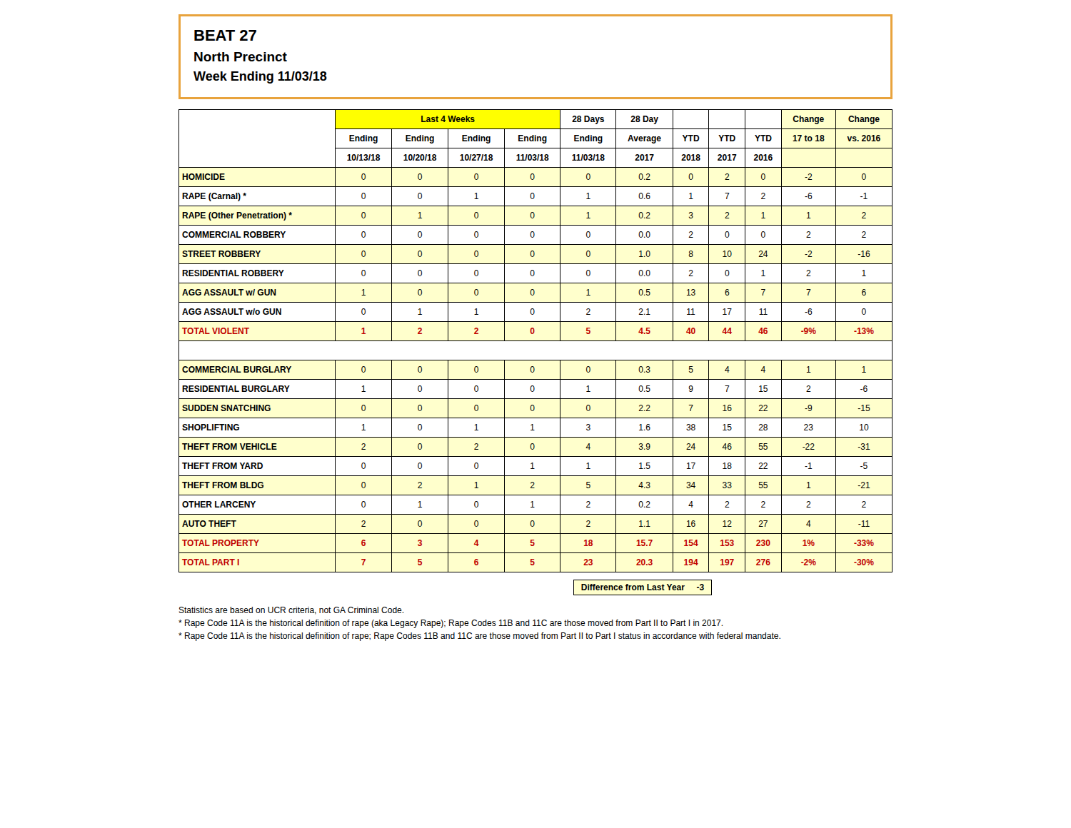BEAT 27
North Precinct
Week Ending 11/03/18
| | Last 4 Weeks | 28 Days | 28 Day | | | | Change | Change |
| --- | --- | --- | --- | --- | --- | --- | --- | --- |
| Ending | Ending | Ending | Ending | Ending | Average | YTD | YTD | YTD | 17 to 18 | vs. 2016 |
| 10/13/18 | 10/20/18 | 10/27/18 | 11/03/18 | 11/03/18 | 2017 | 2018 | 2017 | 2016 | | |
| HOMICIDE | 0 | 0 | 0 | 0 | 0 | 0.2 | 0 | 2 | 0 | -2 | 0 |
| RAPE (Carnal) * | 0 | 0 | 1 | 0 | 1 | 0.6 | 1 | 7 | 2 | -6 | -1 |
| RAPE (Other Penetration) * | 0 | 1 | 0 | 0 | 1 | 0.2 | 3 | 2 | 1 | 1 | 2 |
| COMMERCIAL ROBBERY | 0 | 0 | 0 | 0 | 0 | 0.0 | 2 | 0 | 0 | 2 | 2 |
| STREET ROBBERY | 0 | 0 | 0 | 0 | 0 | 1.0 | 8 | 10 | 24 | -2 | -16 |
| RESIDENTIAL ROBBERY | 0 | 0 | 0 | 0 | 0 | 0.0 | 2 | 0 | 1 | 2 | 1 |
| AGG ASSAULT w/ GUN | 1 | 0 | 0 | 0 | 1 | 0.5 | 13 | 6 | 7 | 7 | 6 |
| AGG ASSAULT w/o GUN | 0 | 1 | 1 | 0 | 2 | 2.1 | 11 | 17 | 11 | -6 | 0 |
| TOTAL VIOLENT | 1 | 2 | 2 | 0 | 5 | 4.5 | 40 | 44 | 46 | -9% | -13% |
| COMMERCIAL BURGLARY | 0 | 0 | 0 | 0 | 0 | 0.3 | 5 | 4 | 4 | 1 | 1 |
| RESIDENTIAL BURGLARY | 1 | 0 | 0 | 0 | 1 | 0.5 | 9 | 7 | 15 | 2 | -6 |
| SUDDEN SNATCHING | 0 | 0 | 0 | 0 | 0 | 2.2 | 7 | 16 | 22 | -9 | -15 |
| SHOPLIFTING | 1 | 0 | 1 | 1 | 3 | 1.6 | 38 | 15 | 28 | 23 | 10 |
| THEFT FROM VEHICLE | 2 | 0 | 2 | 0 | 4 | 3.9 | 24 | 46 | 55 | -22 | -31 |
| THEFT FROM YARD | 0 | 0 | 0 | 1 | 1 | 1.5 | 17 | 18 | 22 | -1 | -5 |
| THEFT FROM BLDG | 0 | 2 | 1 | 2 | 5 | 4.3 | 34 | 33 | 55 | 1 | -21 |
| OTHER LARCENY | 0 | 1 | 0 | 1 | 2 | 0.2 | 4 | 2 | 2 | 2 | 2 |
| AUTO THEFT | 2 | 0 | 0 | 0 | 2 | 1.1 | 16 | 12 | 27 | 4 | -11 |
| TOTAL PROPERTY | 6 | 3 | 4 | 5 | 18 | 15.7 | 154 | 153 | 230 | 1% | -33% |
| TOTAL PART I | 7 | 5 | 6 | 5 | 23 | 20.3 | 194 | 197 | 276 | -2% | -30% |
Difference from Last Year -3
Statistics are based on UCR criteria, not GA Criminal Code.
* Rape Code 11A is the historical definition of rape (aka Legacy Rape); Rape Codes 11B and 11C are those moved from Part II to Part I in 2017.
* Rape Code 11A is the historical definition of rape; Rape Codes 11B and 11C are those moved from Part II to Part I status in accordance with federal mandate.